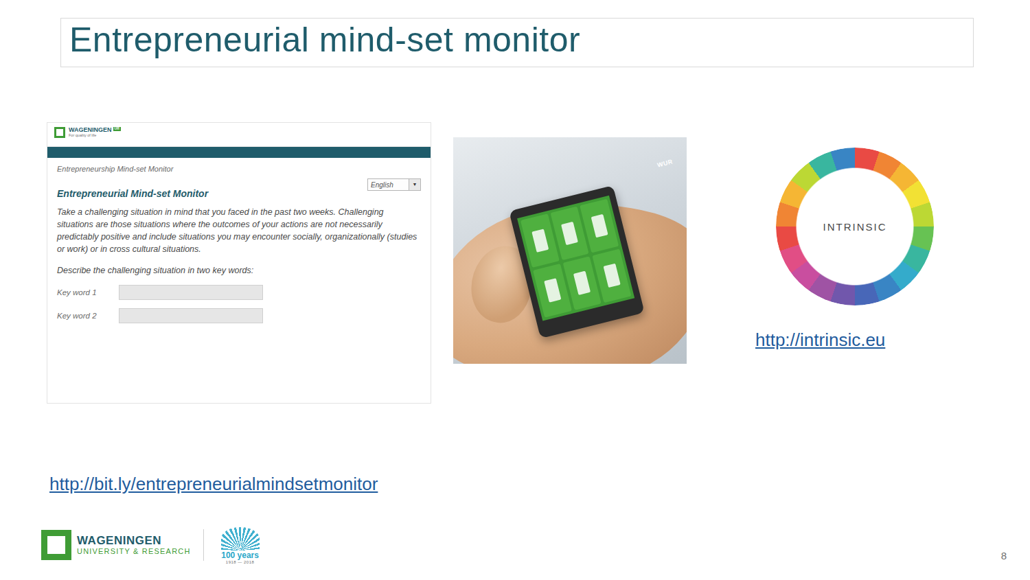Entrepreneurial mind-set monitor
WAGENINGENUR For quality of life
Entrepreneurship Mind-set Monitor
English▼
Entrepreneurial Mind-set Monitor
Take a challenging situation in mind that you faced in the past two weeks. Challenging situations are those situations where the outcomes of your actions are not necessarily predictably positive and include situations you may encounter socially, organizationally (studies or work) or in cross cultural situations.
Describe the challenging situation in two key words:
Key word 1
Key word 2
WUR
INTRINSIC
http://intrinsic.eu http://bit.ly/entrepreneurialmindsetmonitor
WAGENINGEN
UNIVERSITY & RESEARCH
100 years
1918 — 2018
8